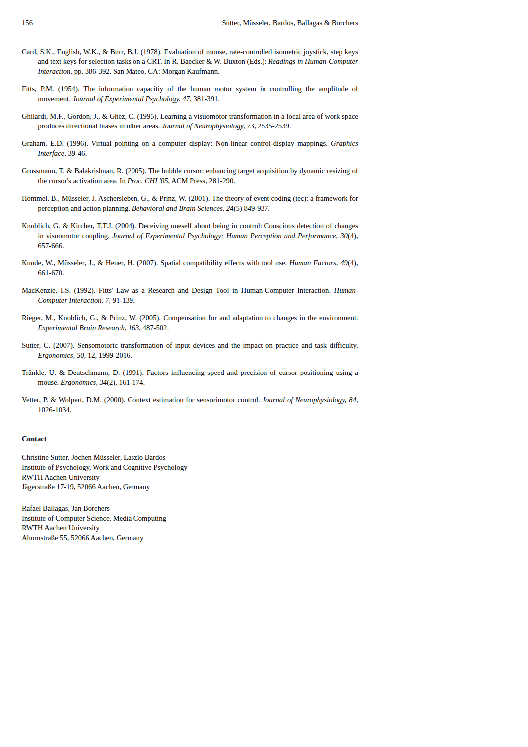156 Sutter, Müsseler, Bardos, Ballagas & Borchers
Card, S.K., English, W.K., & Burr, B.J. (1978). Evaluation of mouse, rate-controlled isometric joystick, step keys and text keys for selection tasks on a CRT. In R. Baecker & W. Buxton (Eds.): Readings in Human-Computer Interaction, pp. 386-392. San Mateo, CA: Morgan Kaufmann.
Fitts, P.M. (1954). The information capacitiy of the human motor system in controlling the amplitude of movement. Journal of Experimental Psychology, 47, 381-391.
Ghilardi, M.F., Gordon, J., & Ghez, C. (1995). Learning a visuomotor transformation in a local area of work space produces directional biases in other areas. Journal of Neurophysiology, 73, 2535-2539.
Graham, E.D. (1996). Virtual pointing on a computer display: Non-linear control-display mappings. Graphics Interface, 39-46.
Grossmann, T. & Balakrishnan, R. (2005). The bubble cursor: enhancing target acquisition by dynamic resizing of the cursor's activation area. In Proc. CHI '05, ACM Press, 281-290.
Hommel, B., Müsseler, J. Aschersleben, G., & Prinz, W. (2001). The theory of event coding (tec): a framework for perception and action planning. Behavioral and Brain Sciences, 24(5) 849-937.
Knoblich, G. & Kircher, T.T.J. (2004). Deceiving oneself about being in control: Conscious detection of changes in visuomotor coupling. Journal of Experimental Psychology: Human Perception and Performance, 30(4), 657-666.
Kunde, W., Müsseler, J., & Heuer, H. (2007). Spatial compatibility effects with tool use. Human Factors, 49(4), 661-670.
MacKenzie, I.S. (1992). Fitts' Law as a Research and Design Tool in Human-Computer Interaction. Human-Computer Interaction, 7, 91-139.
Rieger, M., Knoblich, G., & Prinz, W. (2005). Compensation for and adaptation to changes in the environment. Experimental Brain Research, 163, 487-502.
Sutter, C. (2007). Sensomotoric transformation of input devices and the impact on practice and task difficulty. Ergonomics, 50, 12, 1999-2016.
Tränkle, U. & Deutschmann, D. (1991). Factors influencing speed and precision of cursor positioning using a mouse. Ergonomics, 34(2), 161-174.
Vetter, P. & Wolpert, D.M. (2000). Context estimation for sensorimotor control. Journal of Neurophysiology, 84, 1026-1034.
Contact
Christine Sutter, Jochen Müsseler, Laszlo Bardos
Institute of Psychology, Work and Cognitive Psychology
RWTH Aachen University
Jägerstraße 17-19, 52066 Aachen, Germany Rafael Ballagas, Jan Borchers
Institute of Computer Science, Media Computing
RWTH Aachen University
Ahornstraße 55, 52066 Aachen, Germany